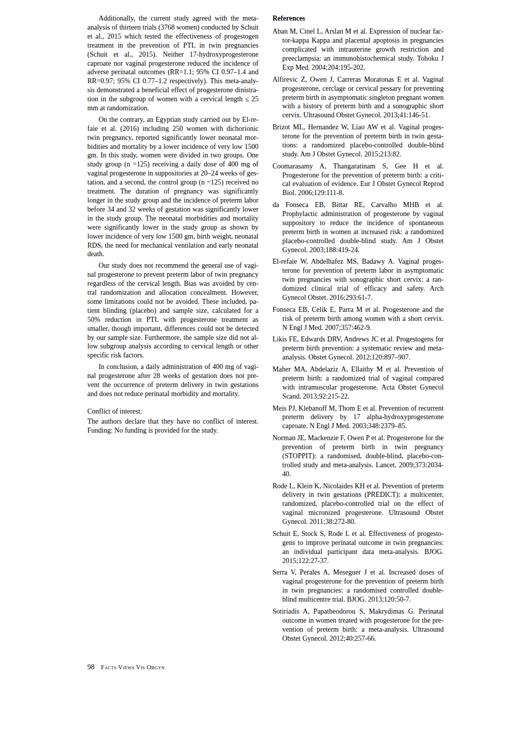Additionally, the current study agreed with the meta-analysis of thirteen trials (3768 women) conducted by Schuit et al., 2015 which tested the effectiveness of progestogen treatment in the prevention of PTL in twin pregnancies (Schuit et al., 2015). Neither 17-hydroxyprogesterone caproate nor vaginal progesterone reduced the incidence of adverse perinatal outcomes (RR=1.1; 95% CI 0.97–1.4 and RR=0.97; 95% CI 0.77–1.2 respectively). This meta-analysis demonstrated a beneficial effect of progesterone dinistration in the subgroup of women with a cervical length ≤ 25 mm at randomization.
On the contrary, an Egyptian study carried out by El-refaie et al. (2016) including 250 women with dichorionic twin pregnancy, reported significantly lower neonatal morbidities and mortality by a lower incidence of very low 1500 gm. In this study, women were divided in two groups. One study group (n =125) receiving a daily dose of 400 mg of vaginal progesterone in suppositories at 20–24 weeks of gestation, and a second, the control group (n =125) received no treatment. The duration of pregnancy was significantly longer in the study group and the incidence of preterm labor before 34 and 32 weeks of gestation was significantly lower in the study group. The neonatal morbidities and mortality were significantly lower in the study group as shown by lower incidence of very low 1500 gm, birth weight, neonatal RDS, the need for mechanical ventilation and early neonatal death.
Our study does not recommend the general use of vaginal progesterone to prevent preterm labor of twin pregnancy regardless of the cervical length. Bias was avoided by central randomization and allocation concealment. However, some limitations could not be avoided. These included, patient blinding (placebo) and sample size, calculated for a 50% reduction in PTL with progesterone treatment as smaller, though important, differences could not be detected by our sample size. Furthermore, the sample size did not allow subgroup analysis according to cervical length or other specific risk factors.
In conclusion, a daily administration of 400 mg of vaginal progesterone after 28 weeks of gestation does not prevent the occurrence of preterm delivery in twin gestations and does not reduce perinatal morbidity and mortality.
Conflict of interest:
The authors declare that they have no conflict of interest. Funding: No funding is provided for the study.
References
Aban M, Cinel L, Arslan M et al. Expression of nuclear factor-kappa Kappa and placental apoptosis in pregnancies complicated with intrauterine growth restriction and preeclampsia: an immunohistochemical study. Tohoku J Exp Med. 2004;204:195-202.
Alfirevic Z, Owen J, Carreras Moratonas E et al. Vaginal progesterone, cerclage or cervical pessary for preventing preterm birth in asymptomatic singleton pregnant women with a history of preterm birth and a sonographic short cervix. Ultrasound Obstet Gynecol. 2013;41:146-51.
Brizot ML, Hernandez W, Liao AW et al. Vaginal progesterone for the prevention of preterm birth in twin gestations: a randomized placebo-controlled double-blind study. Am J Obstet Gynecol. 2015;213:82.
Coomarasamy A, Thangaratinam S, Gee H et al. Progesterone for the prevention of preterm birth: a critical evaluation of evidence. Eur J Obstet Gynecol Reprod Biol. 2006;129:111-8.
da Fonseca EB, Bittar RE, Carvalho MHB et al. Prophylactic administration of progesterone by vaginal suppository to reduce the incidence of spontaneous preterm birth in women at increased risk: a randomized placebo-controlled double-blind study. Am J Obstet Gynecol. 2003;188:419-24.
El-refaie W, Abdelhafez MS, Badawy A. Vaginal progesterone for prevention of preterm labor in asymptomatic twin pregnancies with sonographic short cervix: a randomized clinical trial of efficacy and safety. Arch Gynecol Obstet. 2016;293:61-7.
Fonseca EB, Celik E, Parra M et al. Progesterone and the risk of preterm birth among women with a short cervix. N Engl J Med. 2007;357:462-9.
Likis FE, Edwards DRV, Andrews JC et al. Progestogens for preterm birth prevention: a systematic review and meta-analysis. Obstet Gynecol. 2012;120:897–907.
Maher MA, Abdelaziz A, Ellaithy M et al. Prevention of preterm birth: a randomized trial of vaginal compared with intramuscular progesterone. Acta Obstet Gynecol Scand. 2013;92:215-22.
Meis PJ, Klebanoff M, Thom E et al. Prevention of recurrent preterm delivery by 17 alpha-hydroxyprogesterone caproate. N Engl J Med. 2003;348:2379–85.
Norman JE, Mackenzie F, Owen P et al. Progesterone for the prevention of preterm birth in twin pregnancy (STOPPIT): a randomised, double-blind, placebo-controlled study and meta-analysis. Lancet. 2009;373:2034-40.
Rode L, Klein K, Nicolaides KH et al. Prevention of preterm delivery in twin gestations (PREDICT): a multicenter, randomized, placebo-controlled trial on the effect of vaginal micronized progesterone. Ultrasound Obstet Gynecol. 2011;38:272-80.
Schuit E, Stock S, Rode L et al. Effectiveness of progestogens to improve perinatal outcome in twin pregnancies: an individual participant data meta-analysis. BJOG. 2015;122:27-37.
Serra V, Perales A, Meseguer J et al. Increased doses of vaginal progesterone for the prevention of preterm birth in twin pregnancies: a randomised controlled double-blind multicentre trial. BJOG. 2013;120:50-7.
Sotiriadis A, Papatheodorou S, Makrydimas G. Perinatal outcome in women treated with progesterone for the prevention of preterm birth: a meta-analysis. Ultrasound Obstet Gynecol. 2012;40:257-66.
98 Facts Views Vis Obgyn